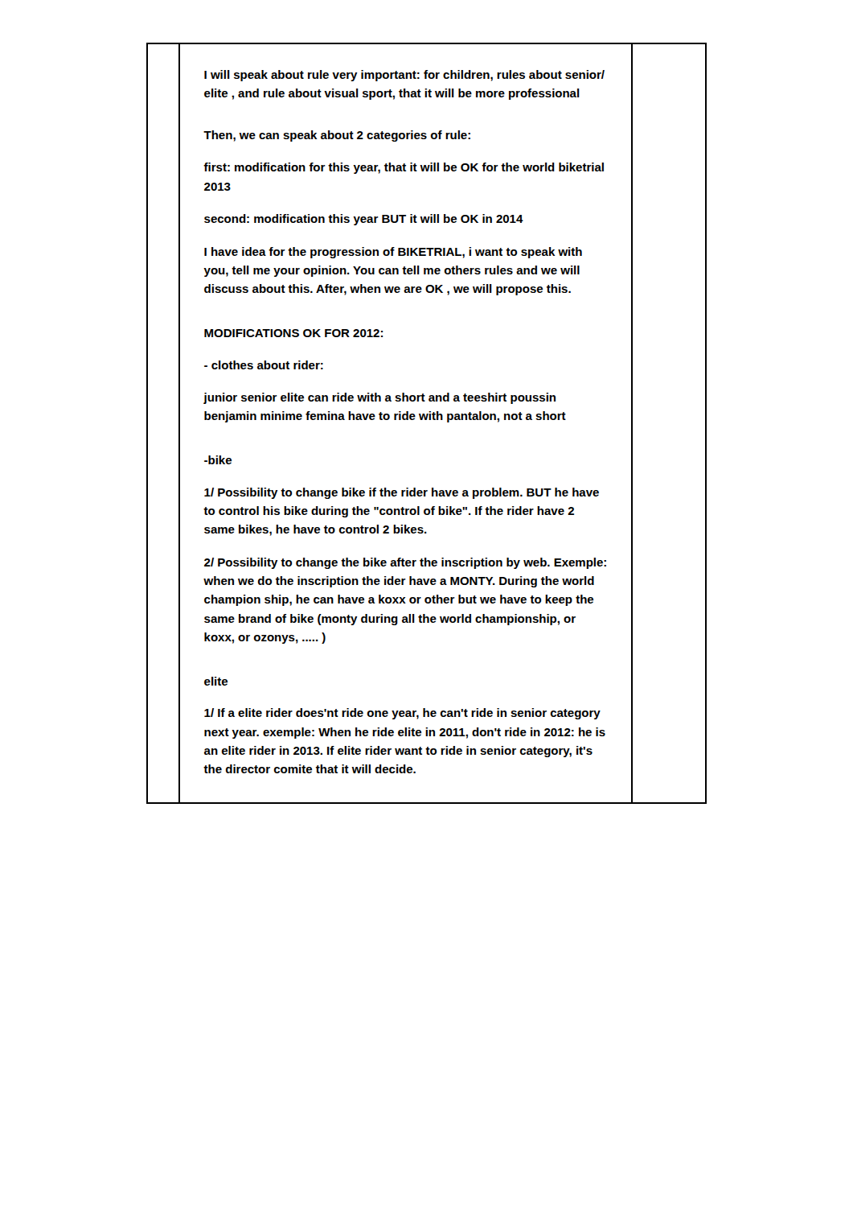I will speak about rule very important: for children, rules about senior/ elite , and rule about visual sport, that it will be more professional
Then, we can speak about 2 categories of rule:
first: modification for this year, that it will be OK for the world biketrial 2013
second: modification this year BUT it will be OK in 2014
I have idea for the progression of BIKETRIAL, i want to speak with you, tell me your opinion. You can tell me others rules and we will discuss about this. After, when we are OK , we will propose this.
MODIFICATIONS OK FOR 2012:
- clothes about rider:
junior senior elite can ride with a short and a teeshirt poussin benjamin minime femina have to ride with pantalon, not a short
-bike
1/ Possibility to change bike if the rider have a problem. BUT he have to control his bike during the "control of bike". If the rider have 2 same bikes, he have to control 2 bikes.
2/ Possibility to change the bike after the inscription by web. Exemple: when we do the inscription the ider have a MONTY. During the world champion ship, he can have a koxx or other but we have to keep the same brand of bike (monty during all the world championship, or koxx, or ozonys, ..... )
elite
1/ If a elite rider does'nt ride one year, he can't ride in senior category next year. exemple: When he ride elite in 2011, don't ride in 2012: he is an elite rider in 2013. If elite rider want to ride in senior category, it's the director comite that it will decide.